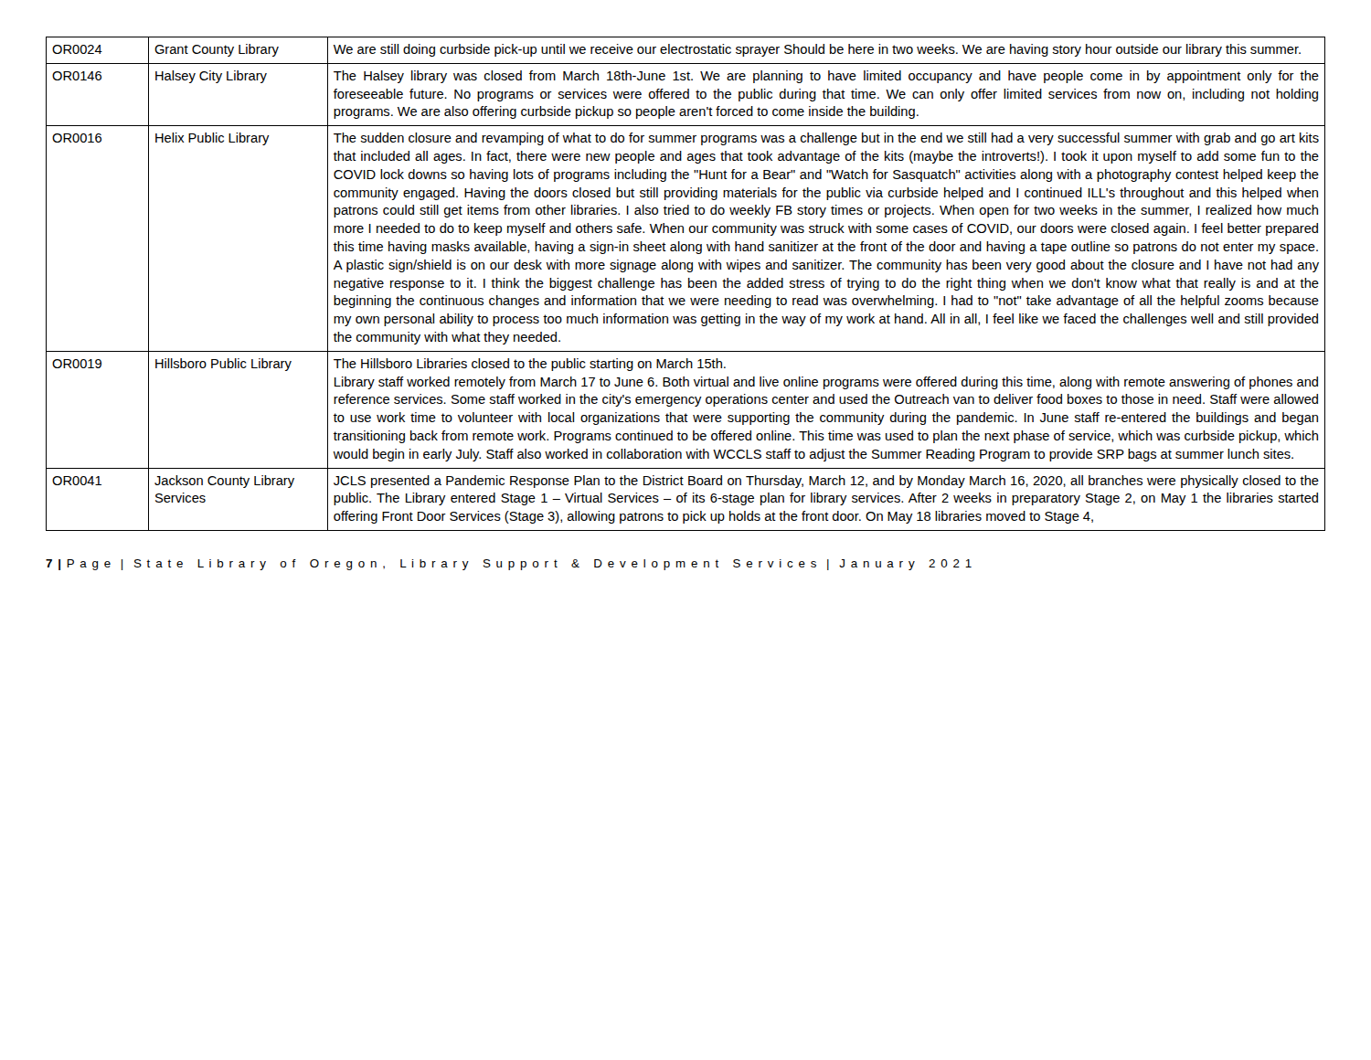| OR0024 | Grant County Library | We are still doing curbside pick-up until we receive our electrostatic sprayer Should be here in two weeks. We are having story hour outside our library this summer. |
| OR0146 | Halsey City Library | The Halsey library was closed from March 18th-June 1st. We are planning to have limited occupancy and have people come in by appointment only for the foreseeable future. No programs or services were offered to the public during that time. We can only offer limited services from now on, including not holding programs. We are also offering curbside pickup so people aren't forced to come inside the building. |
| OR0016 | Helix Public Library | The sudden closure and revamping of what to do for summer programs was a challenge but in the end we still had a very successful summer with grab and go art kits that included all ages. In fact, there were new people and ages that took advantage of the kits (maybe the introverts!). I took it upon myself to add some fun to the COVID lock downs so having lots of programs including the "Hunt for a Bear" and "Watch for Sasquatch" activities along with a photography contest helped keep the community engaged. Having the doors closed but still providing materials for the public via curbside helped and I continued ILL's throughout and this helped when patrons could still get items from other libraries. I also tried to do weekly FB story times or projects. When open for two weeks in the summer, I realized how much more I needed to do to keep myself and others safe. When our community was struck with some cases of COVID, our doors were closed again. I feel better prepared this time having masks available, having a sign-in sheet along with hand sanitizer at the front of the door and having a tape outline so patrons do not enter my space. A plastic sign/shield is on our desk with more signage along with wipes and sanitizer. The community has been very good about the closure and I have not had any negative response to it. I think the biggest challenge has been the added stress of trying to do the right thing when we don't know what that really is and at the beginning the continuous changes and information that we were needing to read was overwhelming. I had to "not" take advantage of all the helpful zooms because my own personal ability to process too much information was getting in the way of my work at hand. All in all, I feel like we faced the challenges well and still provided the community with what they needed. |
| OR0019 | Hillsboro Public Library | The Hillsboro Libraries closed to the public starting on March 15th. Library staff worked remotely from March 17 to June 6. Both virtual and live online programs were offered during this time, along with remote answering of phones and reference services. Some staff worked in the city's emergency operations center and used the Outreach van to deliver food boxes to those in need. Staff were allowed to use work time to volunteer with local organizations that were supporting the community during the pandemic. In June staff re-entered the buildings and began transitioning back from remote work. Programs continued to be offered online. This time was used to plan the next phase of service, which was curbside pickup, which would begin in early July. Staff also worked in collaboration with WCCLS staff to adjust the Summer Reading Program to provide SRP bags at summer lunch sites. |
| OR0041 | Jackson County Library Services | JCLS presented a Pandemic Response Plan to the District Board on Thursday, March 12, and by Monday March 16, 2020, all branches were physically closed to the public. The Library entered Stage 1 – Virtual Services – of its 6-stage plan for library services. After 2 weeks in preparatory Stage 2, on May 1 the libraries started offering Front Door Services (Stage 3), allowing patrons to pick up holds at the front door. On May 18 libraries moved to Stage 4, |
7 | P a g e | S t a t e L i b r a r y o f O r e g o n , L i b r a r y S u p p o r t & D e v e l o p m e n t S e r v i c e s | J a n u a r y 2 0 2 1